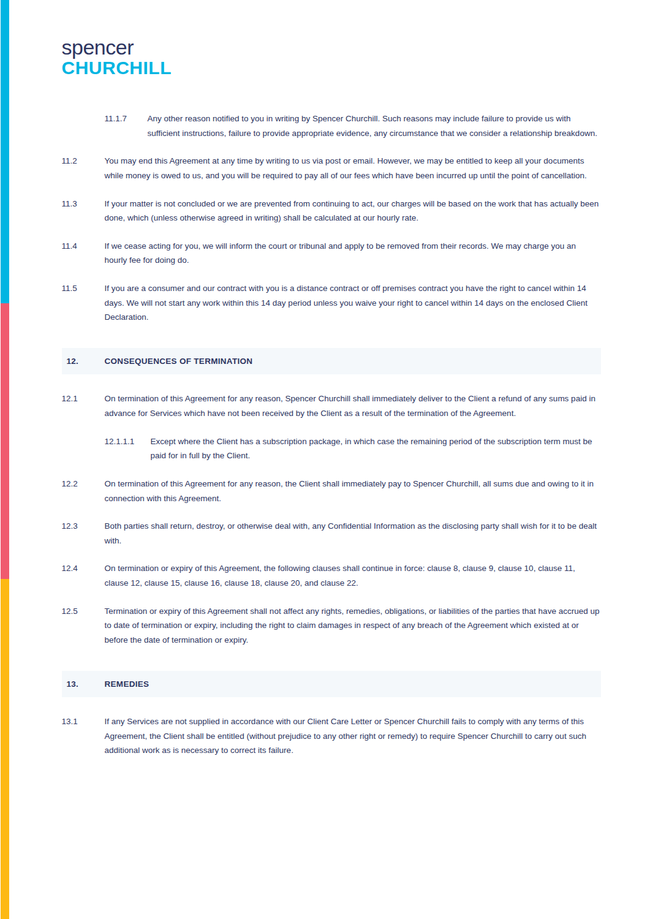spencer
CHURCHILL
11.1.7
Any other reason notified to you in writing by Spencer Churchill. Such reasons may include failure to provide us with sufficient instructions, failure to provide appropriate evidence, any circumstance that we consider a relationship breakdown.
11.2
You may end this Agreement at any time by writing to us via post or email. However, we may be entitled to keep all your documents while money is owed to us, and you will be required to pay all of our fees which have been incurred up until the point of cancellation.
11.3
If your matter is not concluded or we are prevented from continuing to act, our charges will be based on the work that has actually been done, which (unless otherwise agreed in writing) shall be calculated at our hourly rate.
11.4
If we cease acting for you, we will inform the court or tribunal and apply to be removed from their records. We may charge you an hourly fee for doing do.
11.5
If you are a consumer and our contract with you is a distance contract or off premises contract you have the right to cancel within 14 days. We will not start any work within this 14 day period unless you waive your right to cancel within 14 days on the enclosed Client Declaration.
12.
Consequences of Termination
12.1
On termination of this Agreement for any reason, Spencer Churchill shall immediately deliver to the Client a refund of any sums paid in advance for Services which have not been received by the Client as a result of the termination of the Agreement.
12.1.1.1
Except where the Client has a subscription package, in which case the remaining period of the subscription term must be paid for in full by the Client.
12.2
On termination of this Agreement for any reason, the Client shall immediately pay to Spencer Churchill, all sums due and owing to it in connection with this Agreement.
12.3
Both parties shall return, destroy, or otherwise deal with, any Confidential Information as the disclosing party shall wish for it to be dealt with.
12.4
On termination or expiry of this Agreement, the following clauses shall continue in force: clause 8, clause 9, clause 10, clause 11, clause 12, clause 15, clause 16, clause 18, clause 20, and clause 22.
12.5
Termination or expiry of this Agreement shall not affect any rights, remedies, obligations, or liabilities of the parties that have accrued up to date of termination or expiry, including the right to claim damages in respect of any breach of the Agreement which existed at or before the date of termination or expiry.
13.
Remedies
13.1
If any Services are not supplied in accordance with our Client Care Letter or Spencer Churchill fails to comply with any terms of this Agreement, the Client shall be entitled (without prejudice to any other right or remedy) to require Spencer Churchill to carry out such additional work as is necessary to correct its failure.